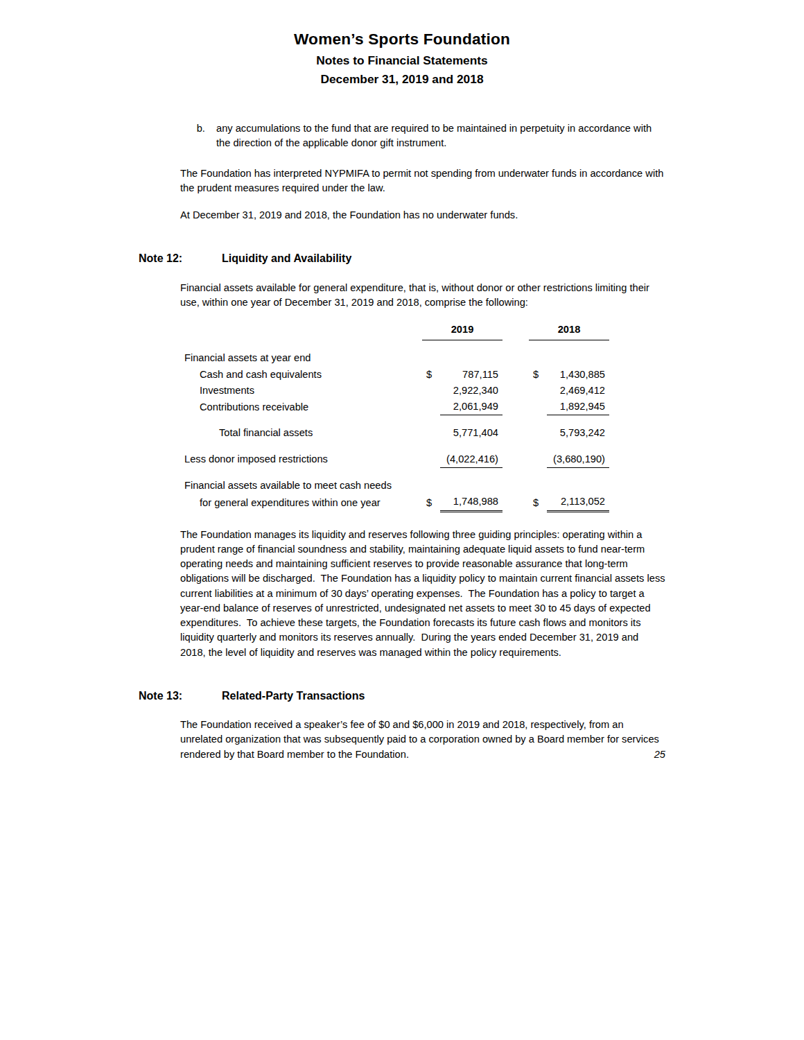Women’s Sports Foundation
Notes to Financial Statements
December 31, 2019 and 2018
any accumulations to the fund that are required to be maintained in perpetuity in accordance with the direction of the applicable donor gift instrument.
The Foundation has interpreted NYPMIFA to permit not spending from underwater funds in accordance with the prudent measures required under the law.
At December 31, 2019 and 2018, the Foundation has no underwater funds.
Note 12: Liquidity and Availability
Financial assets available for general expenditure, that is, without donor or other restrictions limiting their use, within one year of December 31, 2019 and 2018, comprise the following:
| | | 2019 | | 2018 |
| --- | --- | --- | --- | --- |
| Financial assets at year end | | | | | | |
| Cash and cash equivalents | | $ | 787,115 | | $ | 1,430,885 |
| Investments | | | 2,922,340 | | | 2,469,412 |
| Contributions receivable | | | 2,061,949 | | | 1,892,945 |
| Total financial assets | | | 5,771,404 | | | 5,793,242 |
| Less donor imposed restrictions | | | (4,022,416) | | | (3,680,190) |
| Financial assets available to meet cash needs | | | | | | |
| for general expenditures within one year | | $ | 1,748,988 | | $ | 2,113,052 |
The Foundation manages its liquidity and reserves following three guiding principles: operating within a prudent range of financial soundness and stability, maintaining adequate liquid assets to fund near-term operating needs and maintaining sufficient reserves to provide reasonable assurance that long-term obligations will be discharged. The Foundation has a liquidity policy to maintain current financial assets less current liabilities at a minimum of 30 days’ operating expenses. The Foundation has a policy to target a year-end balance of reserves of unrestricted, undesignated net assets to meet 30 to 45 days of expected expenditures. To achieve these targets, the Foundation forecasts its future cash flows and monitors its liquidity quarterly and monitors its reserves annually. During the years ended December 31, 2019 and 2018, the level of liquidity and reserves was managed within the policy requirements.
Note 13: Related-Party Transactions
The Foundation received a speaker’s fee of $0 and $6,000 in 2019 and 2018, respectively, from an unrelated organization that was subsequently paid to a corporation owned by a Board member for services rendered by that Board member to the Foundation.
25